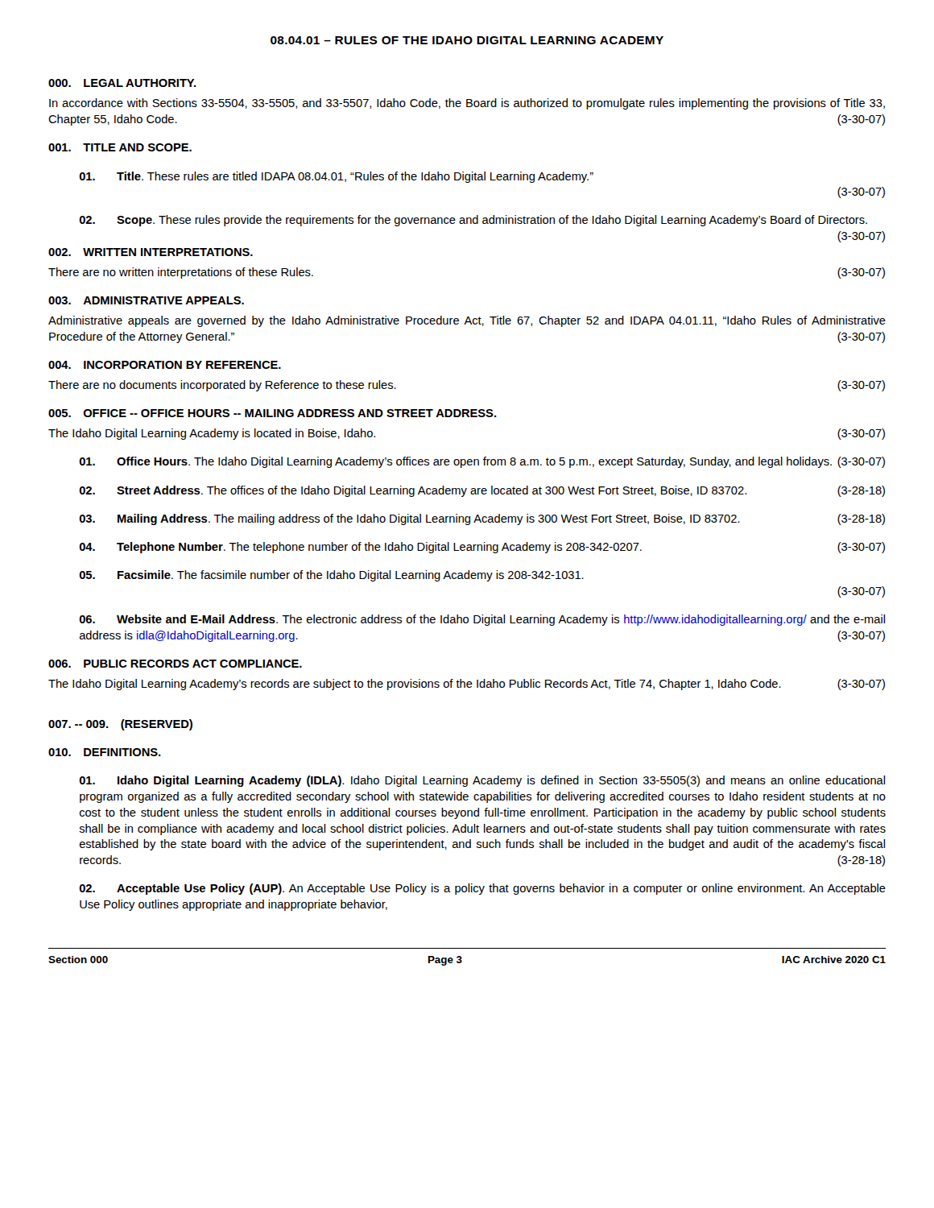08.04.01 – RULES OF THE IDAHO DIGITAL LEARNING ACADEMY
000. Legal Authority.
In accordance with Sections 33-5504, 33-5505, and 33-5507, Idaho Code, the Board is authorized to promulgate rules implementing the provisions of Title 33, Chapter 55, Idaho Code.(3-30-07)
001. Title and Scope.
01. Title. These rules are titled IDAPA 08.04.01, “Rules of the Idaho Digital Learning Academy.”
(3-30-07)
02. Scope. These rules provide the requirements for the governance and administration of the Idaho Digital Learning Academy’s Board of Directors.(3-30-07)
002. Written Interpretations.
There are no written interpretations of these Rules.(3-30-07)
003. Administrative Appeals.
Administrative appeals are governed by the Idaho Administrative Procedure Act, Title 67, Chapter 52 and IDAPA 04.01.11, “Idaho Rules of Administrative Procedure of the Attorney General.”(3-30-07)
004. Incorporation by Reference.
There are no documents incorporated by Reference to these rules.(3-30-07)
005. Office -- Office Hours -- Mailing Address and Street Address.
The Idaho Digital Learning Academy is located in Boise, Idaho.(3-30-07)
01. Office Hours. The Idaho Digital Learning Academy’s offices are open from 8 a.m. to 5 p.m., except Saturday, Sunday, and legal holidays.(3-30-07)
02. Street Address. The offices of the Idaho Digital Learning Academy are located at 300 West Fort Street, Boise, ID 83702.(3-28-18)
03. Mailing Address. The mailing address of the Idaho Digital Learning Academy is 300 West Fort Street, Boise, ID 83702.(3-28-18)
04. Telephone Number. The telephone number of the Idaho Digital Learning Academy is 208-342-0207.(3-30-07)
05. Facsimile. The facsimile number of the Idaho Digital Learning Academy is 208-342-1031.
(3-30-07)
06. Website and E-Mail Address. The electronic address of the Idaho Digital Learning Academy is http://www.idahodigitallearning.org/ and the e-mail address is idla@IdahoDigitalLearning.org.(3-30-07)
006. Public Records Act Compliance.
The Idaho Digital Learning Academy’s records are subject to the provisions of the Idaho Public Records Act, Title 74, Chapter 1, Idaho Code.(3-30-07)
007. -- 009. (Reserved)
010. Definitions.
01. Idaho Digital Learning Academy (IDLA). Idaho Digital Learning Academy is defined in Section 33-5505(3) and means an online educational program organized as a fully accredited secondary school with statewide capabilities for delivering accredited courses to Idaho resident students at no cost to the student unless the student enrolls in additional courses beyond full-time enrollment. Participation in the academy by public school students shall be in compliance with academy and local school district policies. Adult learners and out-of-state students shall pay tuition commensurate with rates established by the state board with the advice of the superintendent, and such funds shall be included in the budget and audit of the academy's fiscal records.(3-28-18)
02. Acceptable Use Policy (AUP). An Acceptable Use Policy is a policy that governs behavior in a computer or online environment. An Acceptable Use Policy outlines appropriate and inappropriate behavior,
Section 000 Page 3 IAC Archive 2020 C1